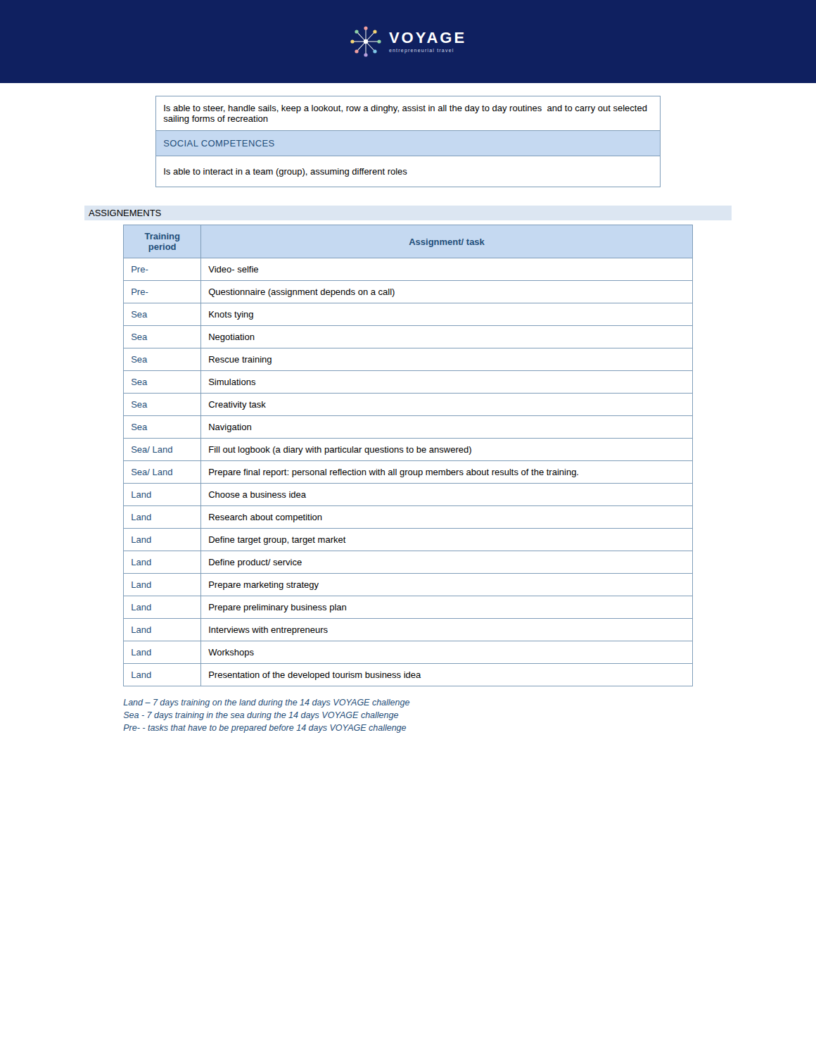VOYAGE
entrepreneurial travel
| Is able to steer, handle sails, keep a lookout, row a dinghy, assist in all the day to day routines and to carry out selected sailing forms of recreation |
| SOCIAL COMPETENCES |
| Is able to interact in a team (group), assuming different roles |
ASSIGNEMENTS
| Training period | Assignment/ task |
| --- | --- |
| Pre- | Video- selfie |
| Pre- | Questionnaire (assignment depends on a call) |
| Sea | Knots tying |
| Sea | Negotiation |
| Sea | Rescue training |
| Sea | Simulations |
| Sea | Creativity task |
| Sea | Navigation |
| Sea/ Land | Fill out logbook (a diary with particular questions to be answered) |
| Sea/ Land | Prepare final report: personal reflection with all group members about results of the training. |
| Land | Choose a business idea |
| Land | Research about competition |
| Land | Define target group, target market |
| Land | Define product/ service |
| Land | Prepare marketing strategy |
| Land | Prepare preliminary business plan |
| Land | Interviews with entrepreneurs |
| Land | Workshops |
| Land | Presentation of the developed tourism business idea |
Land – 7 days training on the land during the 14 days VOYAGE challenge
Sea - 7 days training in the sea during the 14 days VOYAGE challenge
Pre- - tasks that have to be prepared before 14 days VOYAGE challenge